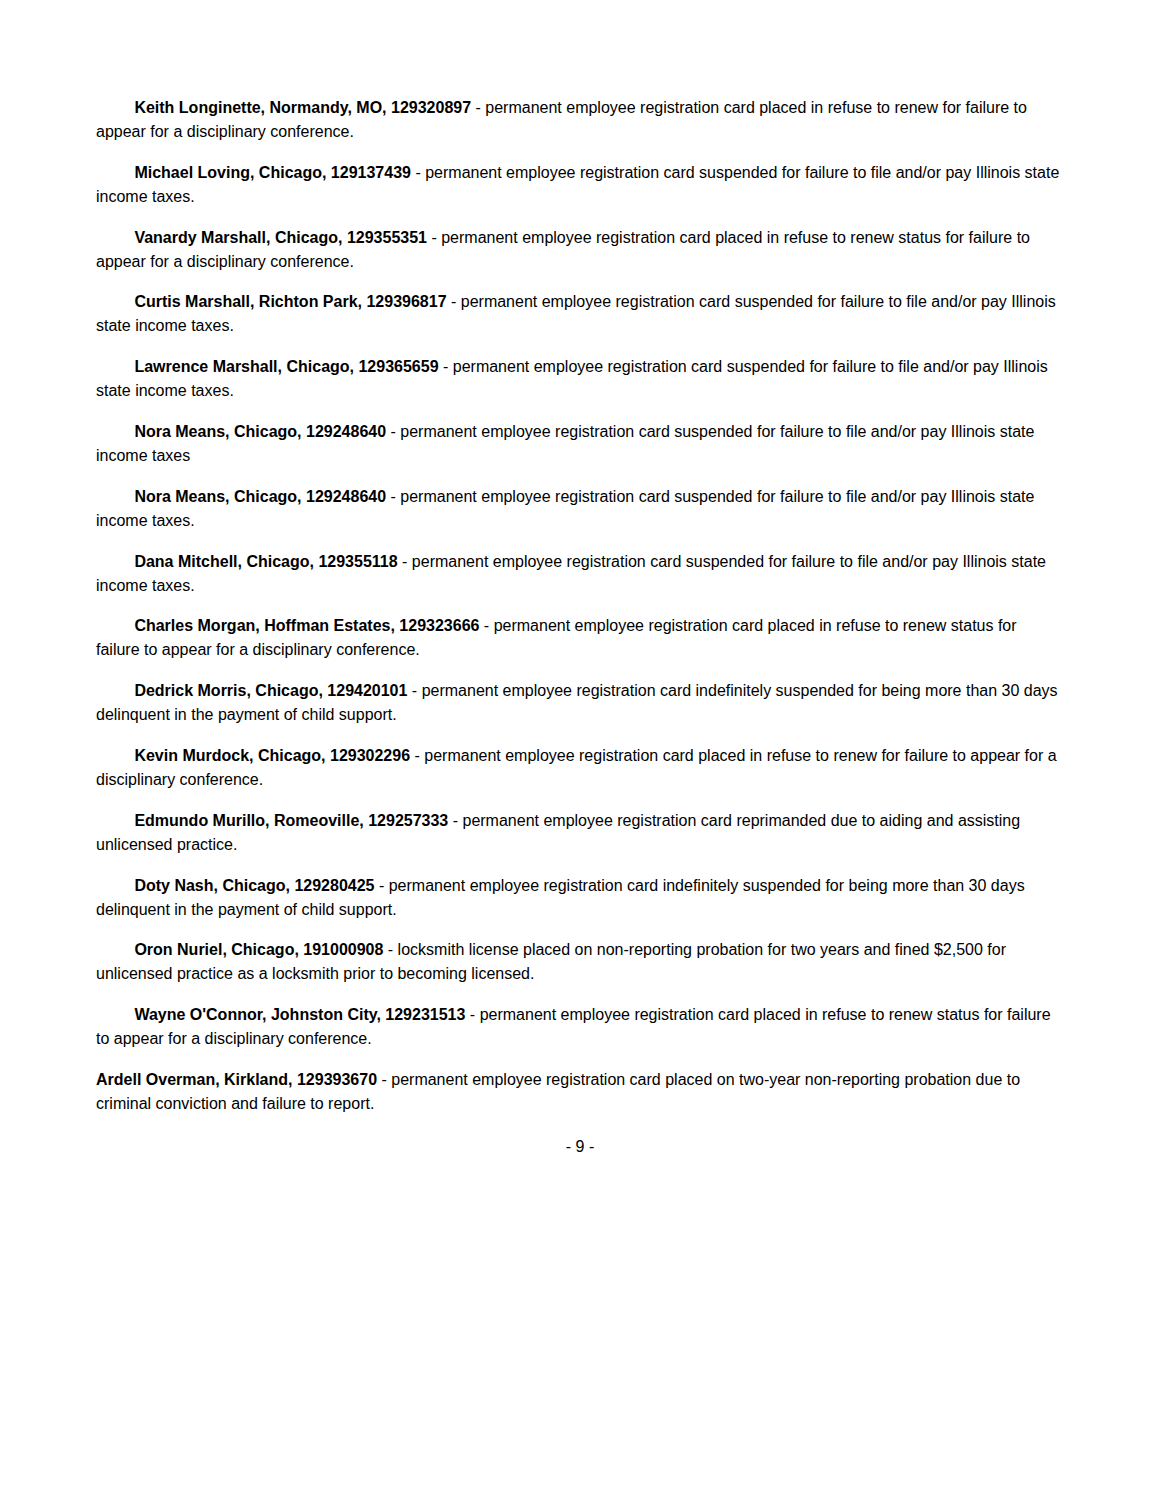Keith Longinette, Normandy, MO, 129320897 - permanent employee registration card placed in refuse to renew for failure to appear for a disciplinary conference.
Michael Loving, Chicago, 129137439 - permanent employee registration card suspended for failure to file and/or pay Illinois state income taxes.
Vanardy Marshall, Chicago, 129355351 - permanent employee registration card placed in refuse to renew status for failure to appear for a disciplinary conference.
Curtis Marshall, Richton Park, 129396817 - permanent employee registration card suspended for failure to file and/or pay Illinois state income taxes.
Lawrence Marshall, Chicago, 129365659 - permanent employee registration card suspended for failure to file and/or pay Illinois state income taxes.
Nora Means, Chicago, 129248640 - permanent employee registration card suspended for failure to file and/or pay Illinois state income taxes
Nora Means, Chicago, 129248640 - permanent employee registration card suspended for failure to file and/or pay Illinois state income taxes.
Dana Mitchell, Chicago, 129355118 - permanent employee registration card suspended for failure to file and/or pay Illinois state income taxes.
Charles Morgan, Hoffman Estates, 129323666 - permanent employee registration card placed in refuse to renew status for failure to appear for a disciplinary conference.
Dedrick Morris, Chicago, 129420101 - permanent employee registration card indefinitely suspended for being more than 30 days delinquent in the payment of child support.
Kevin Murdock, Chicago, 129302296 - permanent employee registration card placed in refuse to renew for failure to appear for a disciplinary conference.
Edmundo Murillo, Romeoville, 129257333 - permanent employee registration card reprimanded due to aiding and assisting unlicensed practice.
Doty Nash, Chicago, 129280425 - permanent employee registration card indefinitely suspended for being more than 30 days delinquent in the payment of child support.
Oron Nuriel, Chicago, 191000908 - locksmith license placed on non-reporting probation for two years and fined $2,500 for unlicensed practice as a locksmith prior to becoming licensed.
Wayne O'Connor, Johnston City, 129231513 - permanent employee registration card placed in refuse to renew status for failure to appear for a disciplinary conference.
Ardell Overman, Kirkland, 129393670 - permanent employee registration card placed on two-year non-reporting probation due to criminal conviction and failure to report.
- 9 -